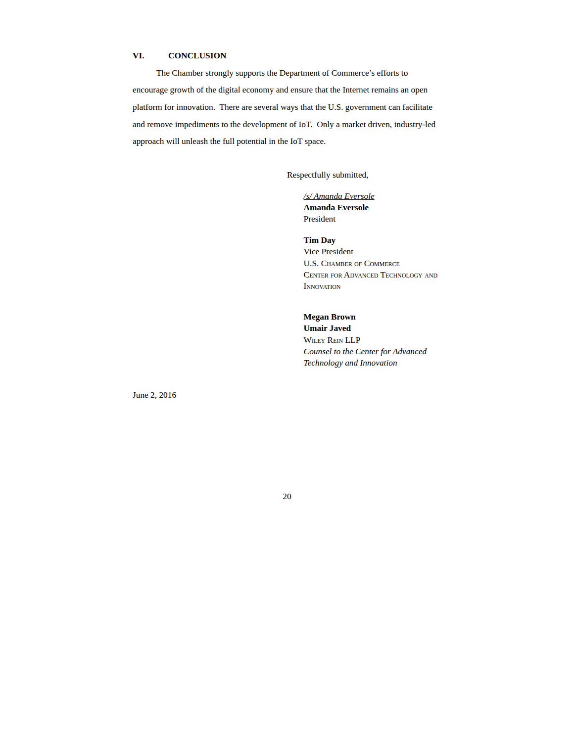VI. CONCLUSION
The Chamber strongly supports the Department of Commerce’s efforts to encourage growth of the digital economy and ensure that the Internet remains an open platform for innovation. There are several ways that the U.S. government can facilitate and remove impediments to the development of IoT. Only a market driven, industry-led approach will unleash the full potential in the IoT space.
Respectfully submitted,
/s/ Amanda Eversole
Amanda Eversole
President
Tim Day
Vice President
U.S. Chamber of Commerce
Center for Advanced Technology and Innovation
Megan Brown
Umair Javed
Wiley Rein LLP
Counsel to the Center for Advanced Technology and Innovation
June 2, 2016
20